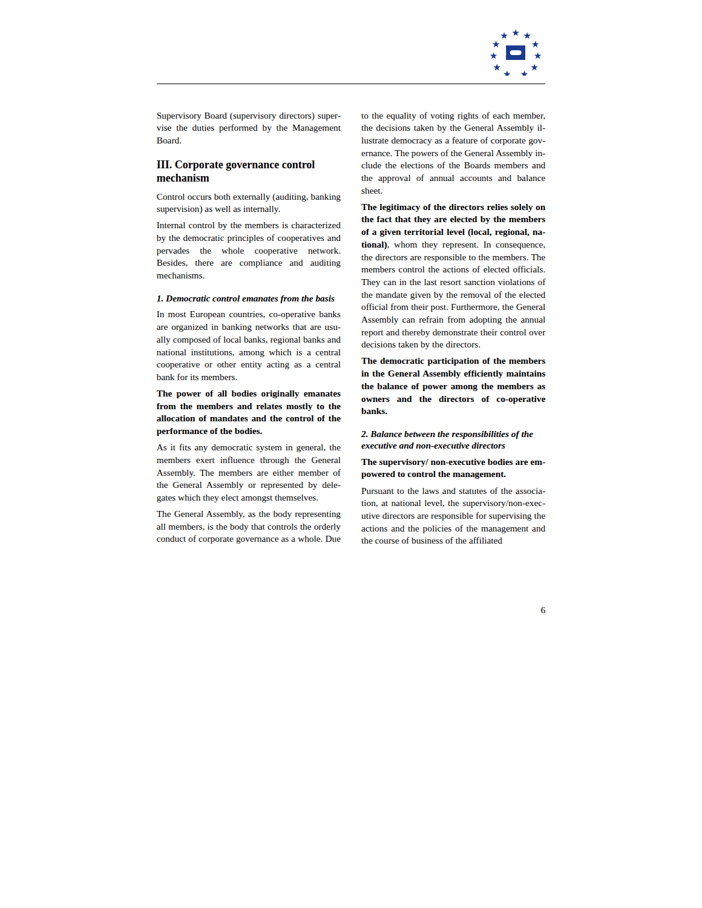Supervisory Board (supervisory directors) supervise the duties performed by the Management Board.
III. Corporate governance control mechanism
Control occurs both externally (auditing, banking supervision) as well as internally.
Internal control by the members is characterized by the democratic principles of cooperatives and pervades the whole cooperative network. Besides, there are compliance and auditing mechanisms.
1. Democratic control emanates from the basis
In most European countries, co-operative banks are organized in banking networks that are usually composed of local banks, regional banks and national institutions, among which is a central cooperative or other entity acting as a central bank for its members.
The power of all bodies originally emanates from the members and relates mostly to the allocation of mandates and the control of the performance of the bodies.
As it fits any democratic system in general, the members exert influence through the General Assembly. The members are either member of the General Assembly or represented by delegates which they elect amongst themselves.
The General Assembly, as the body representing all members, is the body that controls the orderly conduct of corporate governance as a whole. Due to the equality of voting rights of each member, the decisions taken by the General Assembly illustrate democracy as a feature of corporate governance. The powers of the General Assembly include the elections of the Boards members and the approval of annual accounts and balance sheet.
The legitimacy of the directors relies solely on the fact that they are elected by the members of a given territorial level (local, regional, national), whom they represent. In consequence, the directors are responsible to the members. The members control the actions of elected officials. They can in the last resort sanction violations of the mandate given by the removal of the elected official from their post. Furthermore, the General Assembly can refrain from adopting the annual report and thereby demonstrate their control over decisions taken by the directors.
The democratic participation of the members in the General Assembly efficiently maintains the balance of power among the members as owners and the directors of co-operative banks.
2. Balance between the responsibilities of the executive and non-executive directors
The supervisory/ non-executive bodies are empowered to control the management.
Pursuant to the laws and statutes of the association, at national level, the supervisory/non-executive directors are responsible for supervising the actions and the policies of the management and the course of business of the affiliated
6